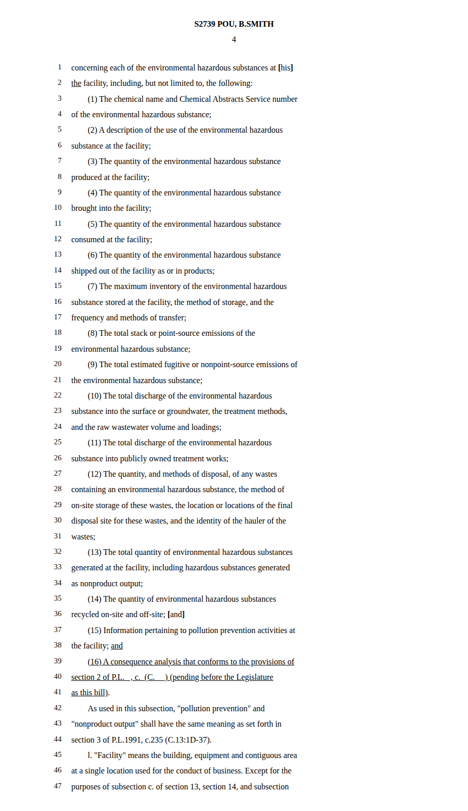S2739 POU, B.SMITH
4
concerning each of the environmental hazardous substances at [his]
the facility, including, but not limited to, the following:
(1) The chemical name and Chemical Abstracts Service number
of the environmental hazardous substance;
(2) A description of the use of the environmental hazardous
substance at the facility;
(3) The quantity of the environmental hazardous substance
produced at the facility;
(4) The quantity of the environmental hazardous substance
brought into the facility;
(5) The quantity of the environmental hazardous substance
consumed at the facility;
(6) The quantity of the environmental hazardous substance
shipped out of the facility as or in products;
(7) The maximum inventory of the environmental hazardous
substance stored at the facility, the method of storage, and the
frequency and methods of transfer;
(8) The total stack or point-source emissions of the
environmental hazardous substance;
(9) The total estimated fugitive or nonpoint-source emissions of
the environmental hazardous substance;
(10) The total discharge of the environmental hazardous
substance into the surface or groundwater, the treatment methods,
and the raw wastewater volume and loadings;
(11) The total discharge of the environmental hazardous
substance into publicly owned treatment works;
(12) The quantity, and methods of disposal, of any wastes
containing an environmental hazardous substance, the method of
on-site storage of these wastes, the location or locations of the final
disposal site for these wastes, and the identity of the hauler of the
wastes;
(13) The total quantity of environmental hazardous substances
generated at the facility, including hazardous substances generated
as nonproduct output;
(14) The quantity of environmental hazardous substances
recycled on-site and off-site; [and]
(15) Information pertaining to pollution prevention activities at
the facility; and
(16) A consequence analysis that conforms to the provisions of
section 2 of P.L. , c. (C. ) (pending before the Legislature
as this bill).
As used in this subsection, "pollution prevention" and
"nonproduct output" shall have the same meaning as set forth in
section 3 of P.L.1991, c.235 (C.13:1D-37).
l. "Facility" means the building, equipment and contiguous area
at a single location used for the conduct of business. Except for the
purposes of subsection c. of section 13, section 14, and subsection